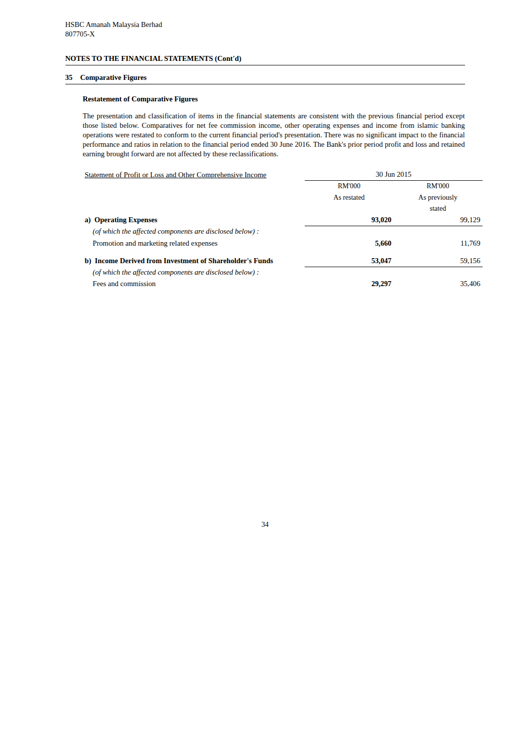HSBC Amanah Malaysia Berhad
807705-X
NOTES TO THE FINANCIAL STATEMENTS (Cont'd)
35 Comparative Figures
Restatement of Comparative Figures
The presentation and classification of items in the financial statements are consistent with the previous financial period except those listed below. Comparatives for net fee commission income, other operating expenses and income from islamic banking operations were restated to conform to the current financial period's presentation. There was no significant impact to the financial performance and ratios in relation to the financial period ended 30 June 2016. The Bank's prior period profit and loss and retained earning brought forward are not affected by these reclassifications.
| Statement of Profit or Loss and Other Comprehensive Income | 30 Jun 2015 |
| | RM'000 | RM'000 |
| | As restated | As previously |
| | | stated |
| a) Operating Expenses | 93,020 | 99,129 |
| (of which the affected components are disclosed below) : | | |
| Promotion and marketing related expenses | 5,660 | 11,769 |
| b) Income Derived from Investment of Shareholder's Funds | 53,047 | 59,156 |
| (of which the affected components are disclosed below) : | | |
| Fees and commission | 29,297 | 35,406 |
34